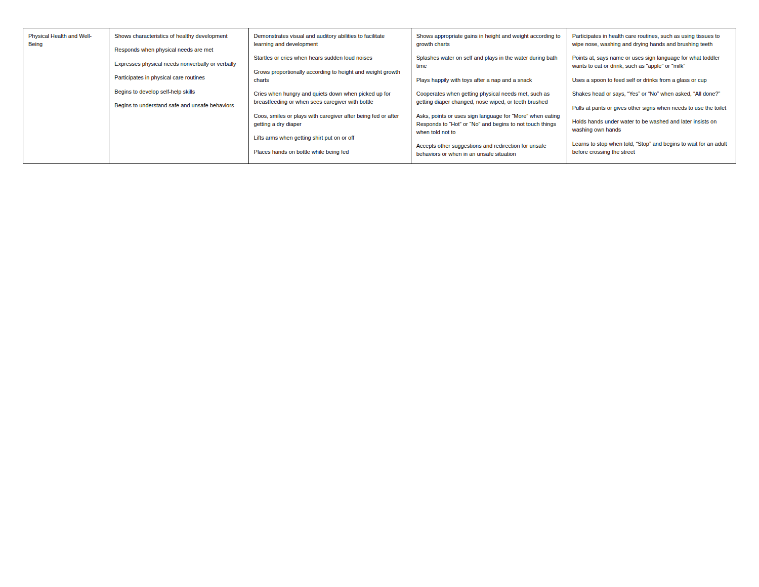| Physical Health and Well-Being | Shows characteristics of healthy development Responds when physical needs are met Expresses physical needs nonverbally or verbally Participates in physical care routines Begins to develop self-help skills Begins to understand safe and unsafe behaviors | Demonstrates visual and auditory abilities to facilitate learning and development Startles or cries when hears sudden loud noises Grows proportionally according to height and weight growth charts Cries when hungry and quiets down when picked up for breastfeeding or when sees caregiver with bottle Coos, smiles or plays with caregiver after being fed or after getting a dry diaper Lifts arms when getting shirt put on or off Places hands on bottle while being fed | Shows appropriate gains in height and weight according to growth charts Splashes water on self and plays in the water during bath time Plays happily with toys after a nap and a snack Cooperates when getting physical needs met, such as getting diaper changed, nose wiped, or teeth brushed Asks, points or uses sign language for “More” when eating Responds to “Hot” or “No” and begins to not touch things when told not to Accepts other suggestions and redirection for unsafe behaviors or when in an unsafe situation | Participates in health care routines, such as using tissues to wipe nose, washing and drying hands and brushing teeth Points at, says name or uses sign language for what toddler wants to eat or drink, such as “apple” or “milk” Uses a spoon to feed self or drinks from a glass or cup Shakes head or says, “Yes” or “No” when asked, “All done?” Pulls at pants or gives other signs when needs to use the toilet Holds hands under water to be washed and later insists on washing own hands Learns to stop when told, “Stop” and begins to wait for an adult before crossing the street |